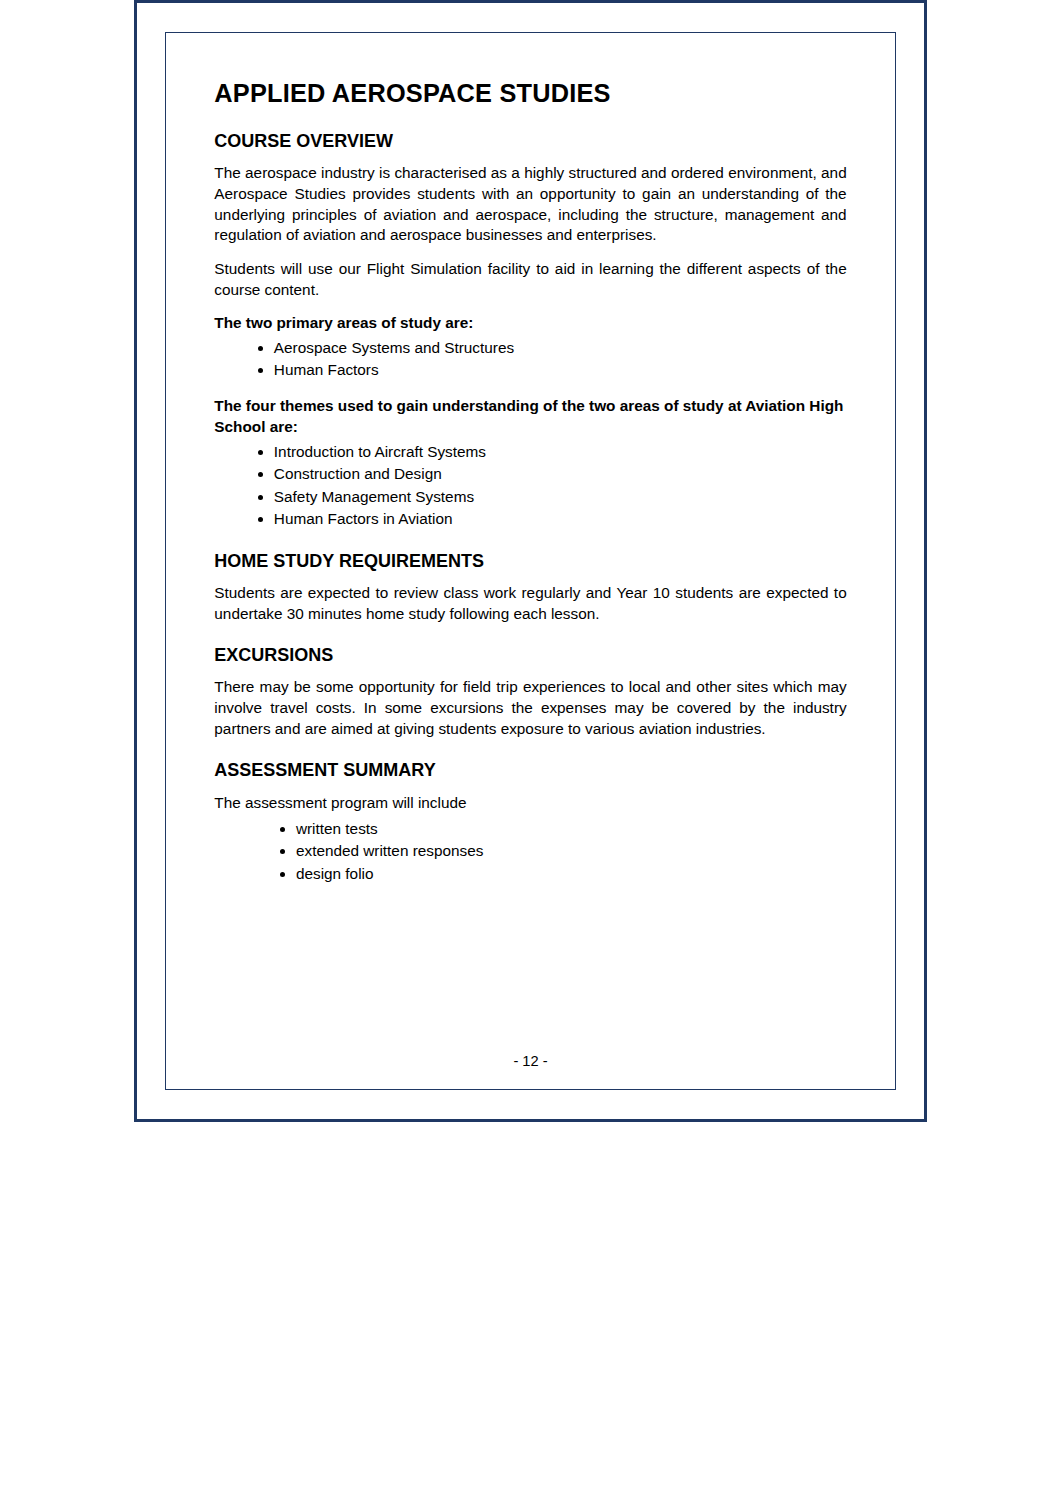APPLIED AEROSPACE STUDIES
COURSE OVERVIEW
The aerospace industry is characterised as a highly structured and ordered environment, and Aerospace Studies provides students with an opportunity to gain an understanding of the underlying principles of aviation and aerospace, including the structure, management and regulation of aviation and aerospace businesses and enterprises.
Students will use our Flight Simulation facility to aid in learning the different aspects of the course content.
The two primary areas of study are:
Aerospace Systems and Structures
Human Factors
The four themes used to gain understanding of the two areas of study at Aviation High School are:
Introduction to Aircraft Systems
Construction and Design
Safety Management Systems
Human Factors in Aviation
HOME STUDY REQUIREMENTS
Students are expected to review class work regularly and Year 10 students are expected to undertake 30 minutes home study following each lesson.
EXCURSIONS
There may be some opportunity for field trip experiences to local and other sites which may involve travel costs. In some excursions the expenses may be covered by the industry partners and are aimed at giving students exposure to various aviation industries.
ASSESSMENT SUMMARY
The assessment program will include
written tests
extended written responses
design folio
- 12 -